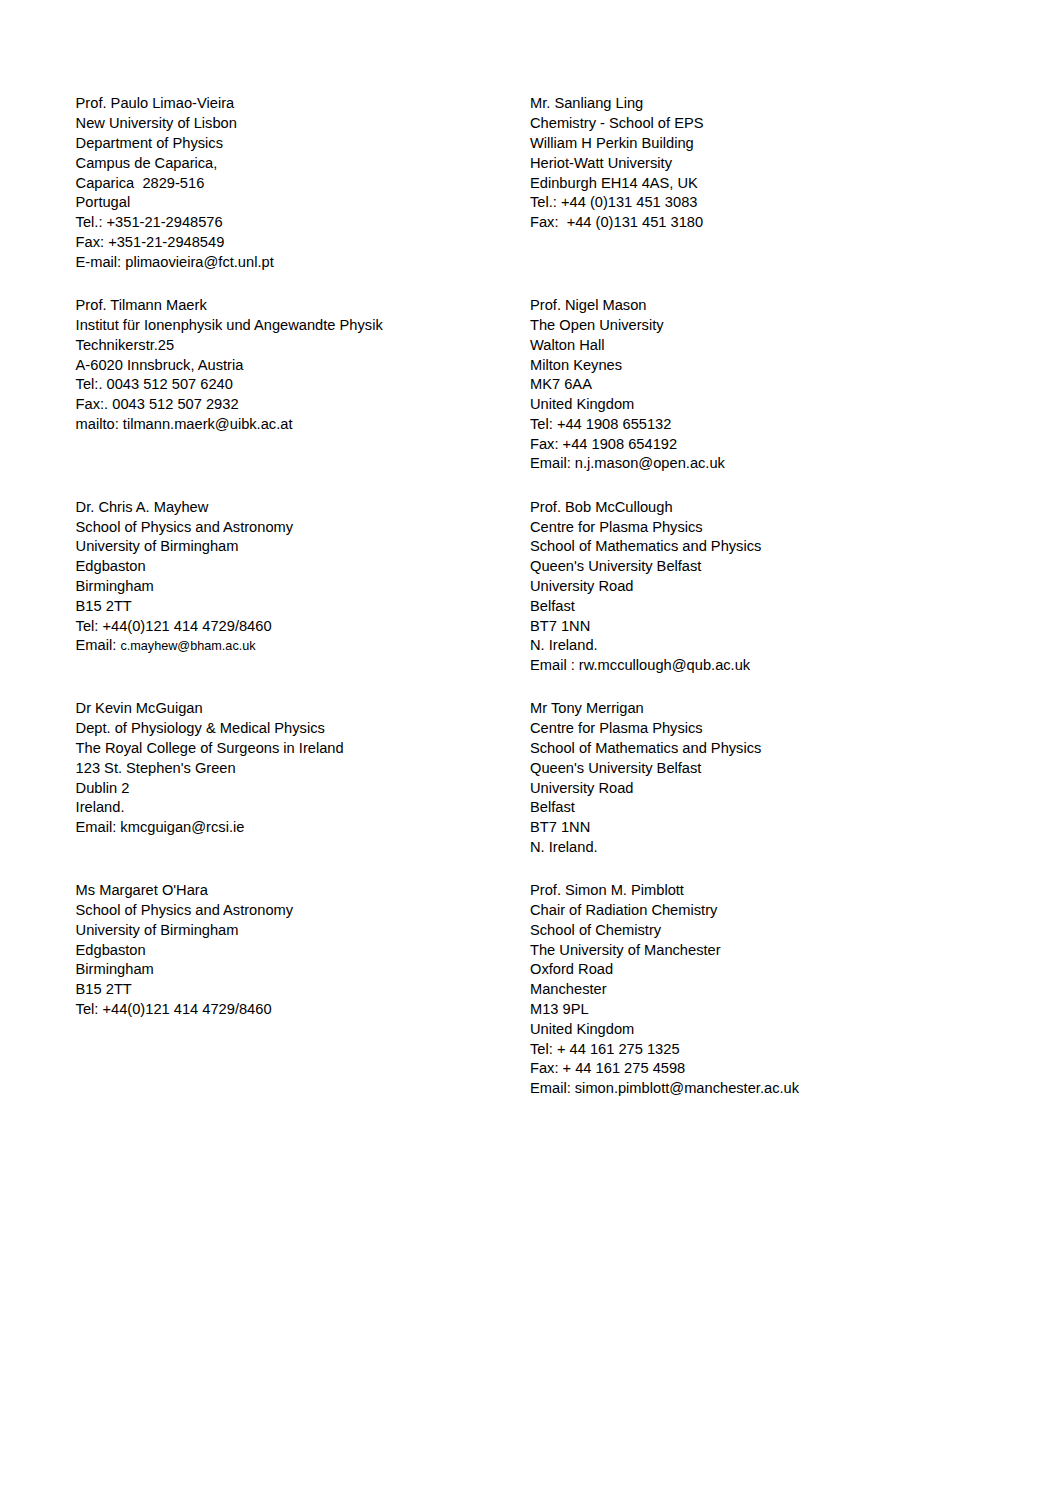| Prof. Paulo Limao-Vieira New University of Lisbon Department of Physics Campus de Caparica, Caparica 2829-516 Portugal Tel.: +351-21-2948576 Fax: +351-21-2948549 E-mail: plimaovieira@fct.unl.pt | Mr. Sanliang Ling Chemistry - School of EPS William H Perkin Building Heriot-Watt University Edinburgh EH14 4AS, UK Tel.: +44 (0)131 451 3083 Fax: +44 (0)131 451 3180 |
| Prof. Tilmann Maerk Institut für Ionenphysik und Angewandte Physik Technikerstr.25 A-6020 Innsbruck, Austria Tel:. 0043 512 507 6240 Fax:. 0043 512 507 2932 mailto: tilmann.maerk@uibk.ac.at | Prof. Nigel Mason The Open University Walton Hall Milton Keynes MK7 6AA United Kingdom Tel: +44 1908 655132 Fax: +44 1908 654192 Email: n.j.mason@open.ac.uk |
| Dr. Chris A. Mayhew School of Physics and Astronomy University of Birmingham Edgbaston Birmingham B15 2TT Tel: +44(0)121 414 4729/8460 Email: c.mayhew@bham.ac.uk | Prof. Bob McCullough Centre for Plasma Physics School of Mathematics and Physics Queen's University Belfast University Road Belfast BT7 1NN N. Ireland. Email : rw.mccullough@qub.ac.uk |
| Dr Kevin McGuigan Dept. of Physiology & Medical Physics The Royal College of Surgeons in Ireland 123 St. Stephen's Green Dublin 2 Ireland. Email: kmcguigan@rcsi.ie | Mr Tony Merrigan Centre for Plasma Physics School of Mathematics and Physics Queen's University Belfast University Road Belfast BT7 1NN N. Ireland. |
| Ms Margaret O'Hara School of Physics and Astronomy University of Birmingham Edgbaston Birmingham B15 2TT Tel: +44(0)121 414 4729/8460 | Prof. Simon M. Pimblott Chair of Radiation Chemistry School of Chemistry The University of Manchester Oxford Road Manchester M13 9PL United Kingdom Tel: + 44 161 275 1325 Fax: + 44 161 275 4598 Email: simon.pimblott@manchester.ac.uk |